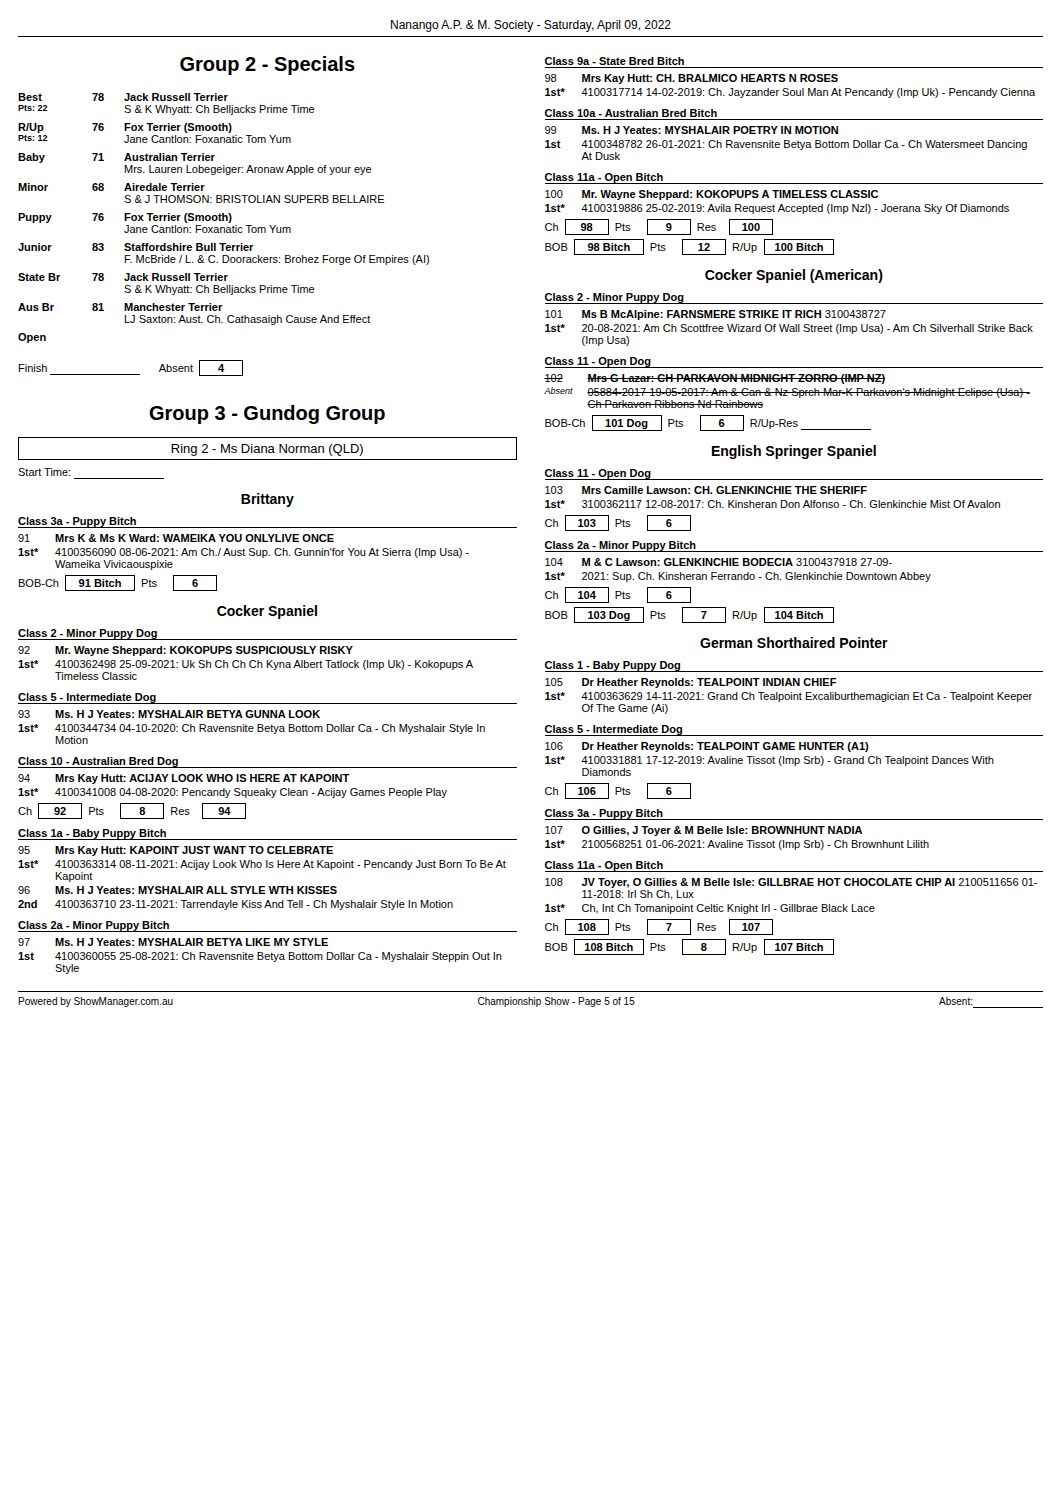Nanango A.P. & M. Society - Saturday, April 09, 2022
Group 2 - Specials
| Best Pts: 22 | 78 | Jack Russell Terrier S & K Whyatt: Ch Belljacks Prime Time |
| R/Up Pts: 12 | 76 | Fox Terrier (Smooth) Jane Cantlon: Foxanatic Tom Yum |
| Baby | 71 | Australian Terrier Mrs. Lauren Lobegeiger: Aronaw Apple of your eye |
| Minor | 68 | Airedale Terrier S & J THOMSON: BRISTOLIAN SUPERB BELLAIRE |
| Puppy | 76 | Fox Terrier (Smooth) Jane Cantlon: Foxanatic Tom Yum |
| Junior | 83 | Staffordshire Bull Terrier F. McBride / L. & C. Doorackers: Brohez Forge Of Empires (AI) |
| State Br | 78 | Jack Russell Terrier S & K Whyatt: Ch Belljacks Prime Time |
| Aus Br | 81 | Manchester Terrier LJ Saxton: Aust. Ch. Cathasaigh Cause And Effect |
| Open | | |
Finish Absent 4
Group 3 - Gundog Group
Ring 2 - Ms Diana Norman (QLD)
Start Time:
Brittany
Class 3a - Puppy Bitch
| 91 | Mrs K & Ms K Ward: WAMEIKA YOU ONLYLIVE ONCE |
| 1st* | 4100356090 08-06-2021: Am Ch./ Aust Sup. Ch. Gunnin'for You At Sierra (Imp Usa) - Wameika Vivicaouspixie |
BOB-Ch 91 Bitch Pts 6
Cocker Spaniel
Class 2 - Minor Puppy Dog
| 92 | Mr. Wayne Sheppard: KOKOPUPS SUSPICIOUSLY RISKY |
| 1st* | 4100362498 25-09-2021: Uk Sh Ch Ch Ch Kyna Albert Tatlock (Imp Uk) - Kokopups A Timeless Classic |
Class 5 - Intermediate Dog
| 93 | Ms. H J Yeates: MYSHALAIR BETYA GUNNA LOOK |
| 1st* | 4100344734 04-10-2020: Ch Ravensnite Betya Bottom Dollar Ca - Ch Myshalair Style In Motion |
Class 10 - Australian Bred Dog
| 94 | Mrs Kay Hutt: ACIJAY LOOK WHO IS HERE AT KAPOINT |
| 1st* | 4100341008 04-08-2020: Pencandy Squeaky Clean - Acijay Games People Play |
Ch 92 Pts 8 Res 94
Class 1a - Baby Puppy Bitch
| 95 | Mrs Kay Hutt: KAPOINT JUST WANT TO CELEBRATE |
| 1st* | 4100363314 08-11-2021: Acijay Look Who Is Here At Kapoint - Pencandy Just Born To Be At Kapoint |
| 96 | Ms. H J Yeates: MYSHALAIR ALL STYLE WTH KISSES |
| 2nd | 4100363710 23-11-2021: Tarrendayle Kiss And Tell - Ch Myshalair Style In Motion |
Class 2a - Minor Puppy Bitch
| 97 | Ms. H J Yeates: MYSHALAIR BETYA LIKE MY STYLE |
| 1st | 4100360055 25-08-2021: Ch Ravensnite Betya Bottom Dollar Ca - Myshalair Steppin Out In Style |
Class 9a - State Bred Bitch
| 98 | Mrs Kay Hutt: CH. BRALMICO HEARTS N ROSES |
| 1st* | 4100317714 14-02-2019: Ch. Jayzander Soul Man At Pencandy (Imp Uk) - Pencandy Cienna |
Class 10a - Australian Bred Bitch
| 99 | Ms. H J Yeates: MYSHALAIR POETRY IN MOTION |
| 1st | 4100348782 26-01-2021: Ch Ravensnite Betya Bottom Dollar Ca - Ch Watersmeet Dancing At Dusk |
Class 11a - Open Bitch
| 100 | Mr. Wayne Sheppard: KOKOPUPS A TIMELESS CLASSIC |
| 1st* | 4100319886 25-02-2019: Avila Request Accepted (Imp Nzl) - Joerana Sky Of Diamonds |
Ch 98 Pts 9 Res 100
BOB 98 Bitch Pts 12 R/Up 100 Bitch
Cocker Spaniel (American)
Class 2 - Minor Puppy Dog
| 101 | Ms B McAlpine: FARNSMERE STRIKE IT RICH 3100438727 |
| 1st* | 20-08-2021: Am Ch Scottfree Wizard Of Wall Street (Imp Usa) - Am Ch Silverhall Strike Back (Imp Usa) |
Class 11 - Open Dog
| 102 | Mrs G Lazar: CH PARKAVON MIDNIGHT ZORRO (IMP NZ) |
| Absent | 05884-2017 19-05-2017: Am & Can & Nz Sprch Mar-K Parkavon's Midnight Eclipse (Usa) - Ch Parkavon Ribbons Nd Rainbows |
BOB-Ch 101 Dog Pts 6 R/Up-Res
English Springer Spaniel
Class 11 - Open Dog
| 103 | Mrs Camille Lawson: CH. GLENKINCHIE THE SHERIFF |
| 1st* | 3100362117 12-08-2017: Ch. Kinsheran Don Alfonso - Ch. Glenkinchie Mist Of Avalon |
Ch 103 Pts 6
Class 2a - Minor Puppy Bitch
| 104 | M & C Lawson: GLENKINCHIE BODECIA 3100437918 27-09- |
| 1st* | 2021: Sup. Ch. Kinsheran Ferrando - Ch. Glenkinchie Downtown Abbey |
Ch 104 Pts 6
BOB 103 Dog Pts 7 R/Up 104 Bitch
German Shorthaired Pointer
Class 1 - Baby Puppy Dog
| 105 | Dr Heather Reynolds: TEALPOINT INDIAN CHIEF |
| 1st* | 4100363629 14-11-2021: Grand Ch Tealpoint Excaliburthemagician Et Ca - Tealpoint Keeper Of The Game (Ai) |
Class 5 - Intermediate Dog
| 106 | Dr Heather Reynolds: TEALPOINT GAME HUNTER (A1) |
| 1st* | 4100331881 17-12-2019: Avaline Tissot (Imp Srb) - Grand Ch Tealpoint Dances With Diamonds |
Ch 106 Pts 6
Class 3a - Puppy Bitch
| 107 | O Gillies, J Toyer & M Belle Isle: BROWNHUNT NADIA |
| 1st* | 2100568251 01-06-2021: Avaline Tissot (Imp Srb) - Ch Brownhunt Lilith |
Class 11a - Open Bitch
| 108 | JV Toyer, O Gillies & M Belle Isle: GILLBRAE HOT CHOCOLATE CHIP AI 2100511656 01-11-2018: Irl Sh Ch, Lux |
| 1st* | Ch, Int Ch Tomanipoint Celtic Knight Irl - Gillbrae Black Lace |
Ch 108 Pts 7 Res 107
BOB 108 Bitch Pts 8 R/Up 107 Bitch
Powered by ShowManager.com.au
Championship Show - Page 5 of 15
Absent: